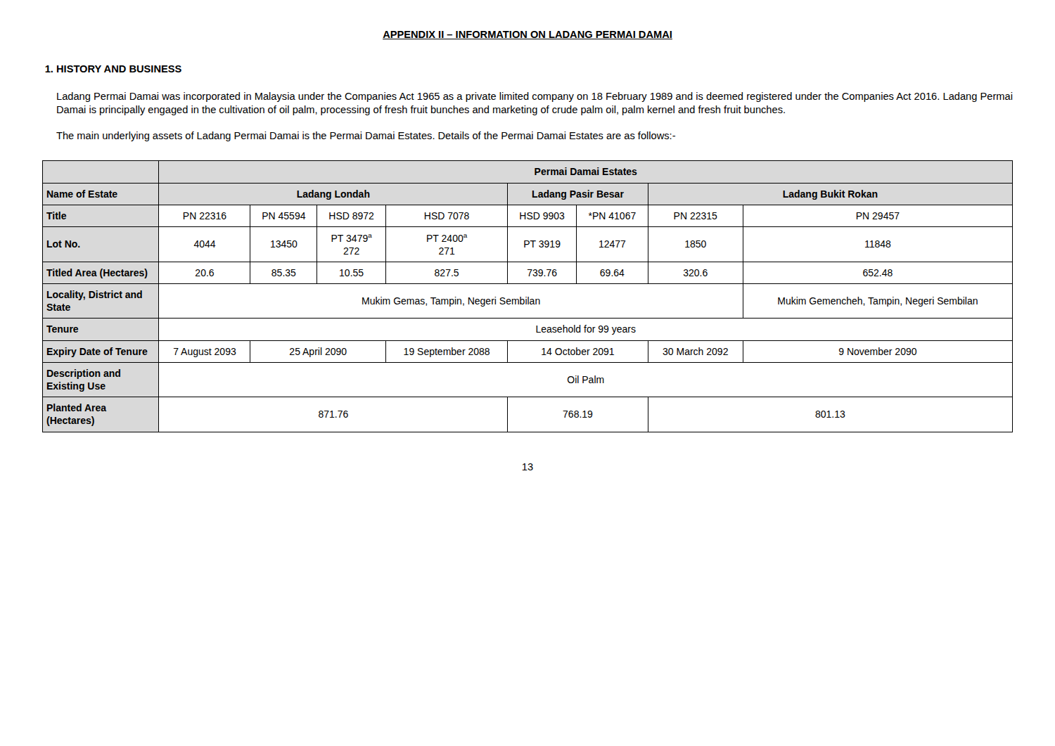APPENDIX II – INFORMATION ON LADANG PERMAI DAMAI
HISTORY AND BUSINESS
Ladang Permai Damai was incorporated in Malaysia under the Companies Act 1965 as a private limited company on 18 February 1989 and is deemed registered under the Companies Act 2016. Ladang Permai Damai is principally engaged in the cultivation of oil palm, processing of fresh fruit bunches and marketing of crude palm oil, palm kernel and fresh fruit bunches.
The main underlying assets of Ladang Permai Damai is the Permai Damai Estates. Details of the Permai Damai Estates are as follows:-
| | Permai Damai Estates |
| Name of Estate | Ladang Londah | Ladang Pasir Besar | Ladang Bukit Rokan |
| Title | PN 22316 | PN 45594 | HSD 8972 | HSD 7078 | HSD 9903 | *PN 41067 | PN 22315 | PN 29457 |
| Lot No. | 4044 | 13450 | PT 3479 a 272 | PT 2400 a 271 | PT 3919 | 12477 | 1850 | 11848 |
| Titled Area (Hectares) | 20.6 | 85.35 | 10.55 | 827.5 | 739.76 | 69.64 | 320.6 | 652.48 |
| Locality, District and State | Mukim Gemas, Tampin, Negeri Sembilan | Mukim Gemencheh, Tampin, Negeri Sembilan |
| Tenure | Leasehold for 99 years |
| Expiry Date of Tenure | 7 August 2093 | 25 April 2090 | 19 September 2088 | 14 October 2091 | 30 March 2092 | 9 November 2090 |
| Description and Existing Use | Oil Palm |
| Planted Area (Hectares) | 871.76 | 768.19 | 801.13 |
13